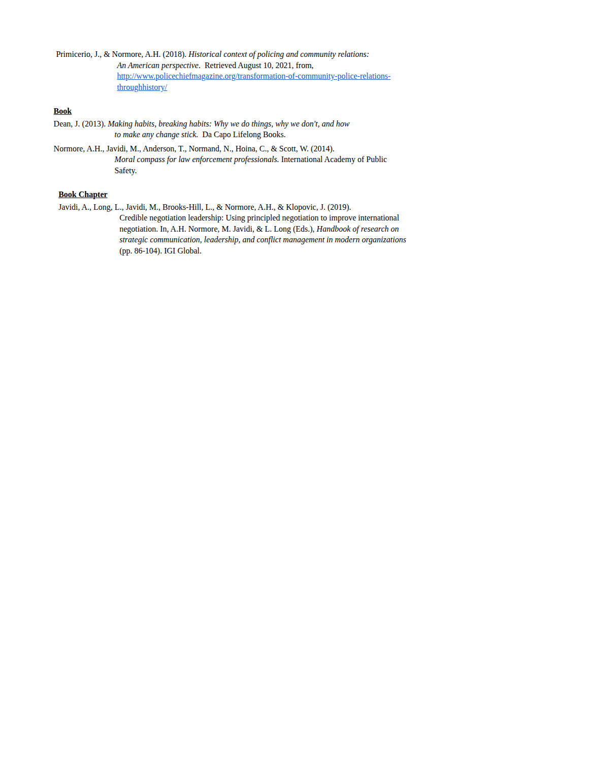Primicerio, J., & Normore, A.H. (2018). Historical context of policing and community relations: An American perspective. Retrieved August 10, 2021, from, http://www.policechiefmagazine.org/transformation-of-community-police-relations- throughhistory/
Book
Dean, J. (2013). Making habits, breaking habits: Why we do things, why we don't, and how to make any change stick. Da Capo Lifelong Books.
Normore, A.H., Javidi, M., Anderson, T., Normand, N., Hoina, C., & Scott, W. (2014). Moral compass for law enforcement professionals. International Academy of Public Safety.
Book Chapter
Javidi, A., Long, L., Javidi, M., Brooks-Hill, L., & Normore, A.H., & Klopovic, J. (2019). Credible negotiation leadership: Using principled negotiation to improve international negotiation. In, A.H. Normore, M. Javidi, & L. Long (Eds.), Handbook of research on strategic communication, leadership, and conflict management in modern organizations (pp. 86-104). IGI Global.